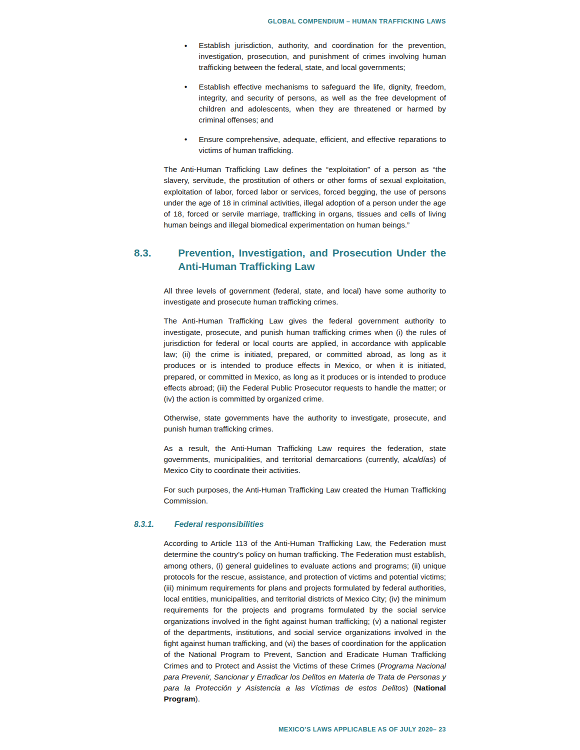Global Compendium – Human Trafficking Laws
Establish jurisdiction, authority, and coordination for the prevention, investigation, prosecution, and punishment of crimes involving human trafficking between the federal, state, and local governments;
Establish effective mechanisms to safeguard the life, dignity, freedom, integrity, and security of persons, as well as the free development of children and adolescents, when they are threatened or harmed by criminal offenses; and
Ensure comprehensive, adequate, efficient, and effective reparations to victims of human trafficking.
The Anti-Human Trafficking Law defines the “exploitation” of a person as “the slavery, servitude, the prostitution of others or other forms of sexual exploitation, exploitation of labor, forced labor or services, forced begging, the use of persons under the age of 18 in criminal activities, illegal adoption of a person under the age of 18, forced or servile marriage, trafficking in organs, tissues and cells of living human beings and illegal biomedical experimentation on human beings.”
8.3. Prevention, Investigation, and Prosecution Under the Anti-Human Trafficking Law
All three levels of government (federal, state, and local) have some authority to investigate and prosecute human trafficking crimes.
The Anti-Human Trafficking Law gives the federal government authority to investigate, prosecute, and punish human trafficking crimes when (i) the rules of jurisdiction for federal or local courts are applied, in accordance with applicable law; (ii) the crime is initiated, prepared, or committed abroad, as long as it produces or is intended to produce effects in Mexico, or when it is initiated, prepared, or committed in Mexico, as long as it produces or is intended to produce effects abroad; (iii) the Federal Public Prosecutor requests to handle the matter; or (iv) the action is committed by organized crime.
Otherwise, state governments have the authority to investigate, prosecute, and punish human trafficking crimes.
As a result, the Anti-Human Trafficking Law requires the federation, state governments, municipalities, and territorial demarcations (currently, alcaldías) of Mexico City to coordinate their activities.
For such purposes, the Anti-Human Trafficking Law created the Human Trafficking Commission.
8.3.1. Federal responsibilities
According to Article 113 of the Anti-Human Trafficking Law, the Federation must determine the country’s policy on human trafficking. The Federation must establish, among others, (i) general guidelines to evaluate actions and programs; (ii) unique protocols for the rescue, assistance, and protection of victims and potential victims; (iii) minimum requirements for plans and projects formulated by federal authorities, local entities, municipalities, and territorial districts of Mexico City; (iv) the minimum requirements for the projects and programs formulated by the social service organizations involved in the fight against human trafficking; (v) a national register of the departments, institutions, and social service organizations involved in the fight against human trafficking, and (vi) the bases of coordination for the application of the National Program to Prevent, Sanction and Eradicate Human Trafficking Crimes and to Protect and Assist the Victims of these Crimes (Programa Nacional para Prevenir, Sancionar y Erradicar los Delitos en Materia de Trata de Personas y para la Protección y Asistencia a las Víctimas de estos Delitos) (National Program).
Mexico’s laws applicable as of July 2020– 23